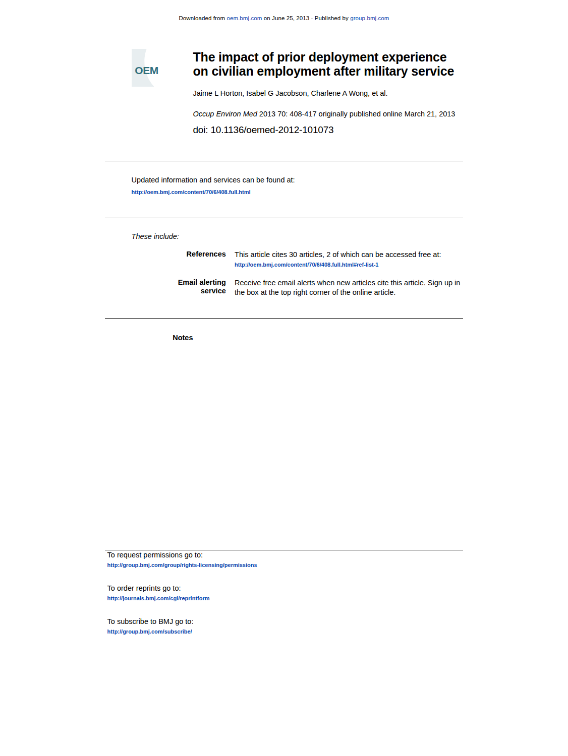Downloaded from oem.bmj.com on June 25, 2013 - Published by group.bmj.com
OEM
The impact of prior deployment experience
on civilian employment after military service
Jaime L Horton, Isabel G Jacobson, Charlene A Wong, et al.
Occup Environ Med 2013 70: 408-417 originally published online March 21, 2013
doi: 10.1136/oemed-2012-101073
Updated information and services can be found at:
http://oem.bmj.com/content/70/6/408.full.html
These include:
| References | This article cites 30 articles, 2 of which can be accessed free at: http://oem.bmj.com/content/70/6/408.full.html#ref-list-1 |
| Email alerting service | Receive free email alerts when new articles cite this article. Sign up in the box at the top right corner of the online article. |
Notes
To request permissions go to:
http://group.bmj.com/group/rights-licensing/permissions
To order reprints go to:
http://journals.bmj.com/cgi/reprintform
To subscribe to BMJ go to:
http://group.bmj.com/subscribe/